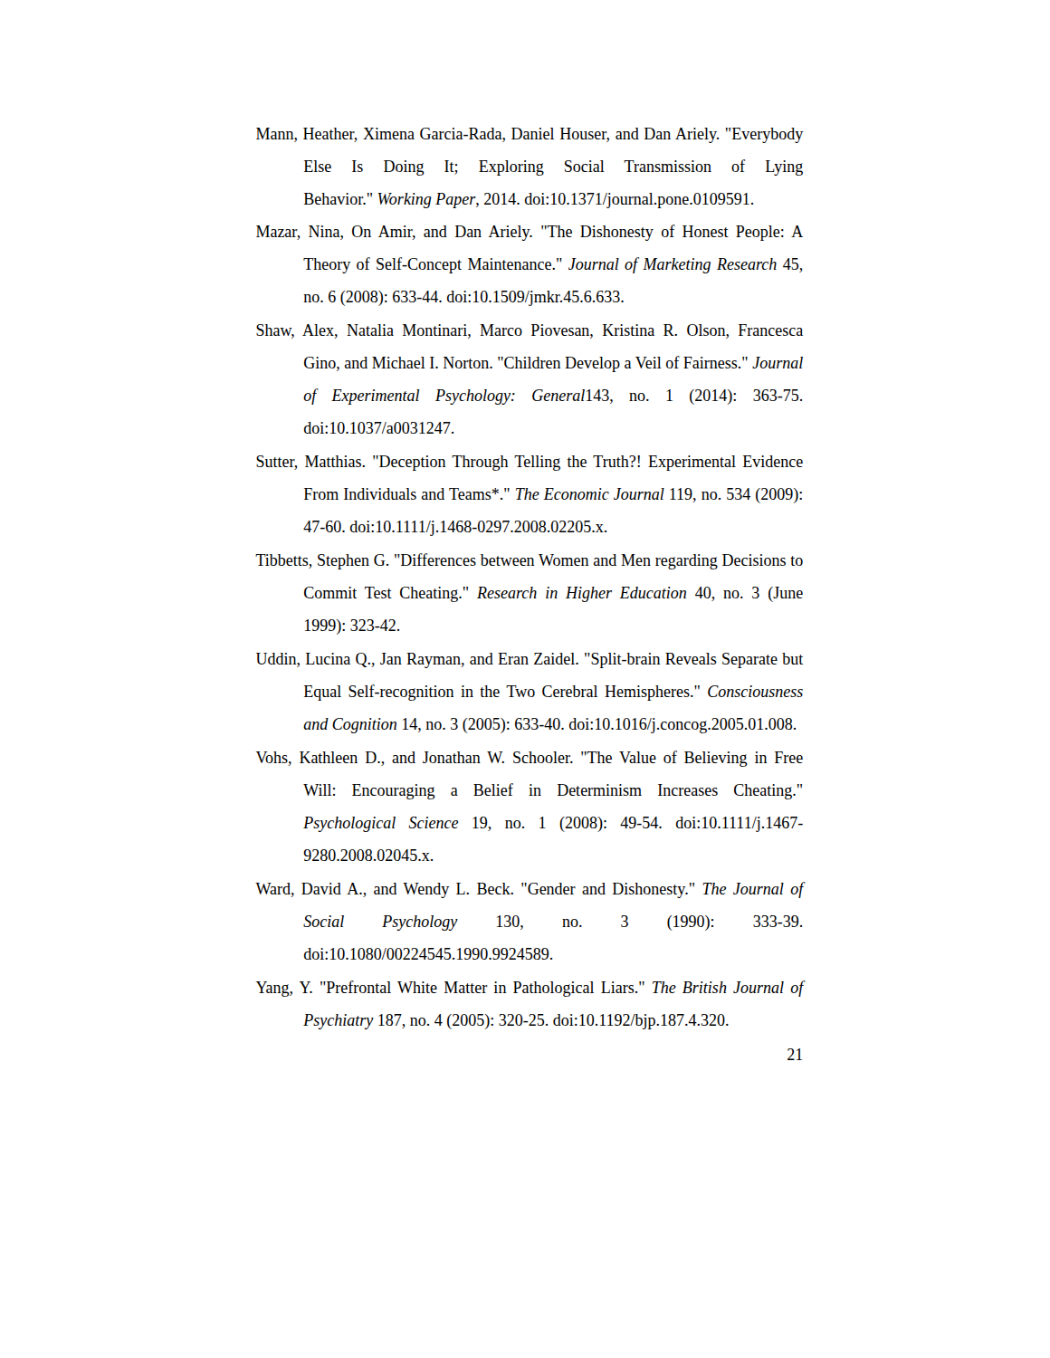Mann, Heather, Ximena Garcia-Rada, Daniel Houser, and Dan Ariely. "Everybody Else Is Doing It; Exploring Social Transmission of Lying Behavior." Working Paper, 2014. doi:10.1371/journal.pone.0109591.
Mazar, Nina, On Amir, and Dan Ariely. "The Dishonesty of Honest People: A Theory of Self-Concept Maintenance." Journal of Marketing Research 45, no. 6 (2008): 633-44. doi:10.1509/jmkr.45.6.633.
Shaw, Alex, Natalia Montinari, Marco Piovesan, Kristina R. Olson, Francesca Gino, and Michael I. Norton. "Children Develop a Veil of Fairness." Journal of Experimental Psychology: General143, no. 1 (2014): 363-75. doi:10.1037/a0031247.
Sutter, Matthias. "Deception Through Telling the Truth?! Experimental Evidence From Individuals and Teams*." The Economic Journal 119, no. 534 (2009): 47-60. doi:10.1111/j.1468-0297.2008.02205.x.
Tibbetts, Stephen G. "Differences between Women and Men regarding Decisions to Commit Test Cheating." Research in Higher Education 40, no. 3 (June 1999): 323-42.
Uddin, Lucina Q., Jan Rayman, and Eran Zaidel. "Split-brain Reveals Separate but Equal Self-recognition in the Two Cerebral Hemispheres." Consciousness and Cognition 14, no. 3 (2005): 633-40. doi:10.1016/j.concog.2005.01.008.
Vohs, Kathleen D., and Jonathan W. Schooler. "The Value of Believing in Free Will: Encouraging a Belief in Determinism Increases Cheating." Psychological Science 19, no. 1 (2008): 49-54. doi:10.1111/j.1467-9280.2008.02045.x.
Ward, David A., and Wendy L. Beck. "Gender and Dishonesty." The Journal of Social Psychology 130, no. 3 (1990): 333-39. doi:10.1080/00224545.1990.9924589.
Yang, Y. "Prefrontal White Matter in Pathological Liars." The British Journal of Psychiatry 187, no. 4 (2005): 320-25. doi:10.1192/bjp.187.4.320.
21